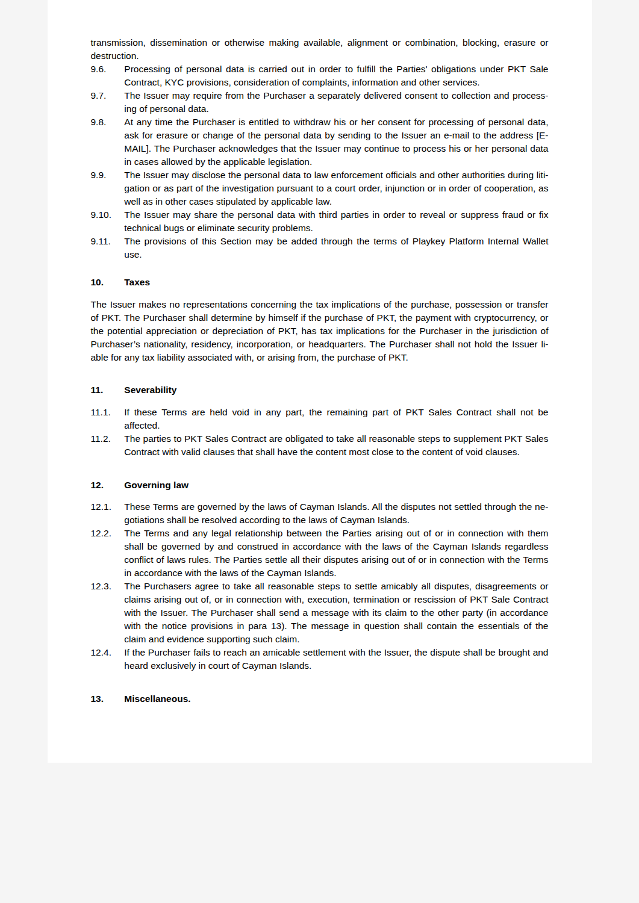transmission, dissemination or otherwise making available, alignment or combination, blocking, erasure or destruction.
9.6. Processing of personal data is carried out in order to fulfill the Parties' obligations under PKT Sale Contract, KYC provisions, consideration of complaints, information and other services.
9.7. The Issuer may require from the Purchaser a separately delivered consent to collection and processing of personal data.
9.8. At any time the Purchaser is entitled to withdraw his or her consent for processing of personal data, ask for erasure or change of the personal data by sending to the Issuer an e-mail to the address [E-MAIL]. The Purchaser acknowledges that the Issuer may continue to process his or her personal data in cases allowed by the applicable legislation.
9.9. The Issuer may disclose the personal data to law enforcement officials and other authorities during litigation or as part of the investigation pursuant to a court order, injunction or in order of cooperation, as well as in other cases stipulated by applicable law.
9.10. The Issuer may share the personal data with third parties in order to reveal or suppress fraud or fix technical bugs or eliminate security problems.
9.11. The provisions of this Section may be added through the terms of Playkey Platform Internal Wallet use.
10. Taxes
The Issuer makes no representations concerning the tax implications of the purchase, possession or transfer of PKT. The Purchaser shall determine by himself if the purchase of PKT, the payment with cryptocurrency, or the potential appreciation or depreciation of PKT, has tax implications for the Purchaser in the jurisdiction of Purchaser’s nationality, residency, incorporation, or headquarters. The Purchaser shall not hold the Issuer liable for any tax liability associated with, or arising from, the purchase of PKT.
11. Severability
11.1. If these Terms are held void in any part, the remaining part of PKT Sales Contract shall not be affected.
11.2. The parties to PKT Sales Contract are obligated to take all reasonable steps to supplement PKT Sales Contract with valid clauses that shall have the content most close to the content of void clauses.
12. Governing law
12.1. These Terms are governed by the laws of Cayman Islands. All the disputes not settled through the negotiations shall be resolved according to the laws of Cayman Islands.
12.2. The Terms and any legal relationship between the Parties arising out of or in connection with them shall be governed by and construed in accordance with the laws of the Cayman Islands regardless conflict of laws rules. The Parties settle all their disputes arising out of or in connection with the Terms in accordance with the laws of the Cayman Islands.
12.3. The Purchasers agree to take all reasonable steps to settle amicably all disputes, disagreements or claims arising out of, or in connection with, execution, termination or rescission of PKT Sale Contract with the Issuer. The Purchaser shall send a message with its claim to the other party (in accordance with the notice provisions in para 13). The message in question shall contain the essentials of the claim and evidence supporting such claim.
12.4. If the Purchaser fails to reach an amicable settlement with the Issuer, the dispute shall be brought and heard exclusively in court of Cayman Islands.
13. Miscellaneous.